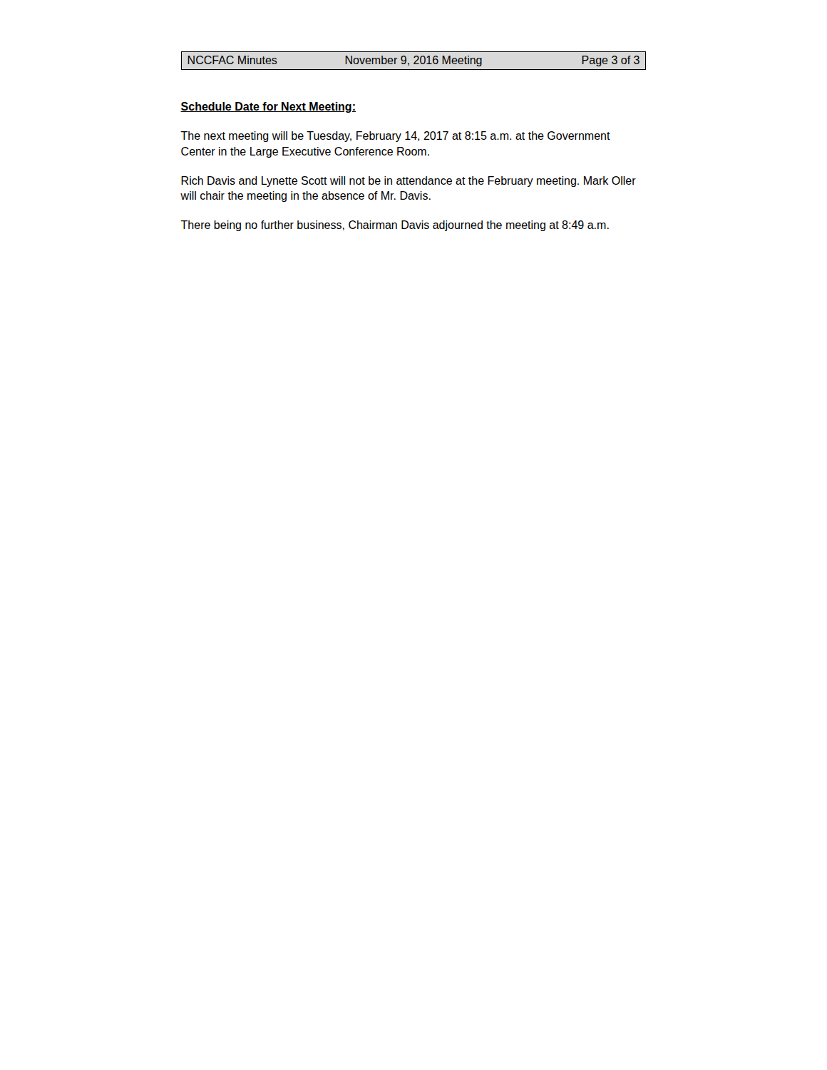NCCFAC Minutes November 9, 2016 Meeting Page 3 of 3
Schedule Date for Next Meeting:
The next meeting will be Tuesday, February 14, 2017 at 8:15 a.m. at the Government Center in the Large Executive Conference Room.
Rich Davis and Lynette Scott will not be in attendance at the February meeting. Mark Oller will chair the meeting in the absence of Mr. Davis.
There being no further business, Chairman Davis adjourned the meeting at 8:49 a.m.